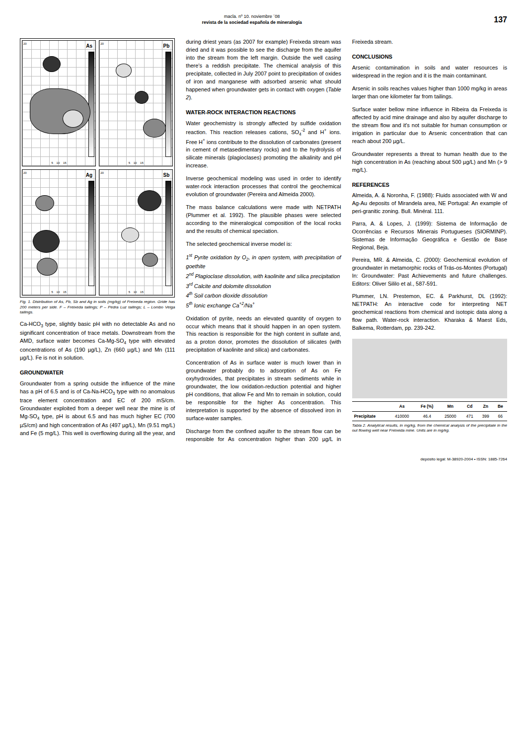macla. nº 10. noviembre ´08 revista de la sociedad española de mineralogía
137
20 As
5 10 15
20 Pb
5 10 15
20 Ag
5 10 15
20 Sb
5 10 15
Fig. 1. Distribution of As, Pb, Sb and Ag in soils (mg/kg) of Freixeda region. Gride has 200 meters per side. F – Freixeda tailings; P – Pedra Luz tailings; L – Lombo Veiga tailings.
Ca-HCO3 type, slightly basic pH with no detectable As and no significant concentration of trace metals. Downstream from the AMD, surface water becomes Ca-Mg-SO4 type with elevated concentrations of As (190 µg/L), Zn (660 µg/L) and Mn (111 µg/L). Fe is not in solution.
Groundwater
Groundwater from a spring outside the influence of the mine has a pH of 6.5 and is of Ca-Na-HCO3 type with no anomalous trace element concentration and EC of 200 mS/cm. Groundwater exploited from a deeper well near the mine is of Mg-SO4 type, pH is about 6.5 and has much higher EC (700 µS/cm) and high concentration of As (497 µg/L), Mn (9.51 mg/L) and Fe (5 mg/L). This well is overflowing during all the year, and during driest years (as 2007 for example) Freixeda stream was dried and it was possible to see the discharge from the aquifer into the stream from the left margin. Outside the well casing there's a reddish precipitate. The chemical analysis of this precipitate, collected in July 2007 point to precipitation of oxides of iron and manganese with adsorbed arsenic what should happened when groundwater gets in contact with oxygen (Table 2).
Water-rock interaction reactions
Water geochemistry is strongly affected by sulfide oxidation reaction. This reaction releases cations, SO4-2 and H+ ions. Free H+ ions contribute to the dissolution of carbonates (present in cement of metasedimentary rocks) and to the hydrolysis of silicate minerals (plagioclases) promoting the alkalinity and pH increase.
Inverse geochemical modeling was used in order to identify water-rock interaction processes that control the geochemical evolution of groundwater (Pereira and Almeida 2000).
The mass balance calculations were made with NETPATH (Plummer et al. 1992). The plausible phases were selected according to the mineralogical composition of the local rocks and the results of chemical speciation.
The selected geochemical inverse model is:
1st Pyrite oxidation by O2, in open system, with precipitation of goethite
2nd Plagioclase dissolution, with kaolinite and silica precipitation
3rd Calcite and dolomite dissolution
4th Soil carbon dioxide dissolution
5th Ionic exchange Ca+2/Na+
Oxidation of pyrite, needs an elevated quantity of oxygen to occur which means that it should happen in an open system. This reaction is responsible for the high content in sulfate and, as a proton donor, promotes the dissolution of silicates (with precipitation of kaolinite and silica) and carbonates.
Concentration of As in surface water is much lower than in groundwater probably do to adsorption of As on Fe oxyhydroxides, that precipitates in stream sediments while in groundwater, the low oxidation-reduction potential and higher pH conditions, that allow Fe and Mn to remain in solution, could be responsible for the higher As concentration. This interpretation is supported by the absence of dissolved iron in surface-water samples.
Discharge from the confined aquifer to the stream flow can be responsible for As concentration higher than 200 µg/L in Freixeda stream.
Conclusions
Arsenic contamination in soils and water resources is widespread in the region and it is the main contaminant.
Arsenic in soils reaches values higher than 1000 mg/kg in areas larger than one kilometer far from tailings.
Surface water bellow mine influence in Ribeira da Freixeda is affected by acid mine drainage and also by aquifer discharge to the stream flow and it's not suitable for human consumption or irrigation in particular due to Arsenic concentration that can reach about 200 µg/L.
Groundwater represents a threat to human health due to the high concentration in As (reaching about 500 µg/L) and Mn (> 9 mg/L).
References
Almeida, A. & Noronha, F. (1988): Fluids associated with W and Ag-Au deposits of Mirandela area, NE Portugal: An example of peri-granitic zoning. Bull. Minéral. 111.
Parra, A. & Lopes, J. (1999): Sistema de Informação de Ocorrências e Recursos Minerais Portugueses (SIORMINP). Sistemas de Informação Geográfica e Gestão de Base Regional, Beja.
Pereira, MR. & Almeida, C. (2000): Geochemical evolution of groundwater in metamorphic rocks of Trás-os-Montes (Portugal) In: Groundwater: Past Achievements and future challenges. Editors: Oliver Sililo et al., 587-591.
Plummer, LN. Prestemon, EC. & Parkhurst, DL (1992): NETPATH: An interactive code for interpreting NET geochemical reactions from chemical and isotopic data along a flow path. Water-rock interaction. Kharaka & Maest Eds, Balkema, Rotterdam, pp. 239-242.
| | As | Fe (%) | Mn | Cd | Zn | Be |
| --- | --- | --- | --- | --- | --- | --- |
| Precipitate | 410000 | 46.4 | 25000 | 471 | 399 | 66 |
Tabla 2. Analytical results, in mg/kg, from the chemical analysis of the precipitate in the out flowing well near Freixeda mine. Units are in mg/kg.
depósito legal: M-38920-2004 • ISSN: 1885-7264